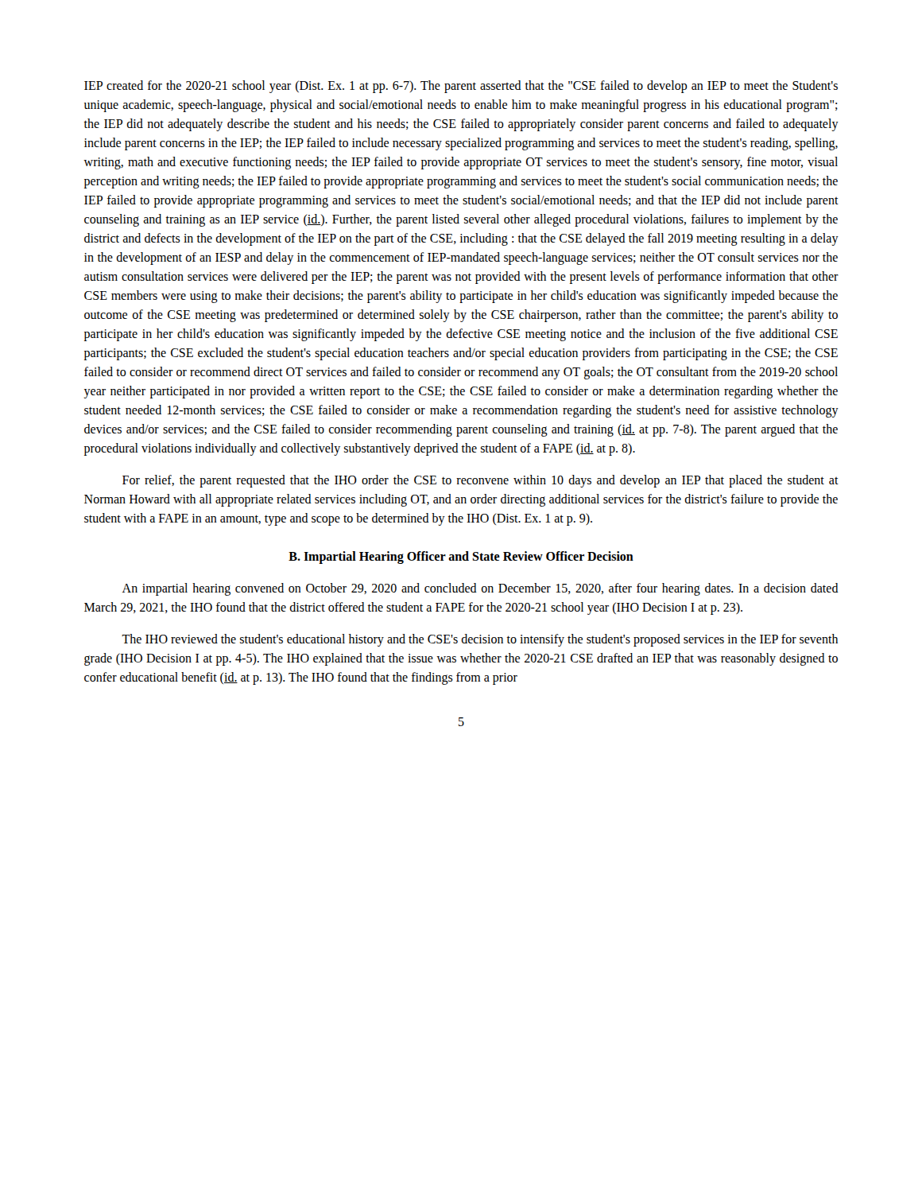IEP created for the 2020-21 school year (Dist. Ex. 1 at pp. 6-7). The parent asserted that the "CSE failed to develop an IEP to meet the Student's unique academic, speech-language, physical and social/emotional needs to enable him to make meaningful progress in his educational program"; the IEP did not adequately describe the student and his needs; the CSE failed to appropriately consider parent concerns and failed to adequately include parent concerns in the IEP; the IEP failed to include necessary specialized programming and services to meet the student's reading, spelling, writing, math and executive functioning needs; the IEP failed to provide appropriate OT services to meet the student's sensory, fine motor, visual perception and writing needs; the IEP failed to provide appropriate programming and services to meet the student's social communication needs; the IEP failed to provide appropriate programming and services to meet the student's social/emotional needs; and that the IEP did not include parent counseling and training as an IEP service (id.). Further, the parent listed several other alleged procedural violations, failures to implement by the district and defects in the development of the IEP on the part of the CSE, including : that the CSE delayed the fall 2019 meeting resulting in a delay in the development of an IESP and delay in the commencement of IEP-mandated speech-language services; neither the OT consult services nor the autism consultation services were delivered per the IEP; the parent was not provided with the present levels of performance information that other CSE members were using to make their decisions; the parent's ability to participate in her child's education was significantly impeded because the outcome of the CSE meeting was predetermined or determined solely by the CSE chairperson, rather than the committee; the parent's ability to participate in her child's education was significantly impeded by the defective CSE meeting notice and the inclusion of the five additional CSE participants; the CSE excluded the student's special education teachers and/or special education providers from participating in the CSE; the CSE failed to consider or recommend direct OT services and failed to consider or recommend any OT goals; the OT consultant from the 2019-20 school year neither participated in nor provided a written report to the CSE; the CSE failed to consider or make a determination regarding whether the student needed 12-month services; the CSE failed to consider or make a recommendation regarding the student's need for assistive technology devices and/or services; and the CSE failed to consider recommending parent counseling and training (id. at pp. 7-8). The parent argued that the procedural violations individually and collectively substantively deprived the student of a FAPE (id. at p. 8).
For relief, the parent requested that the IHO order the CSE to reconvene within 10 days and develop an IEP that placed the student at Norman Howard with all appropriate related services including OT, and an order directing additional services for the district's failure to provide the student with a FAPE in an amount, type and scope to be determined by the IHO (Dist. Ex. 1 at p. 9).
B. Impartial Hearing Officer and State Review Officer Decision
An impartial hearing convened on October 29, 2020 and concluded on December 15, 2020, after four hearing dates. In a decision dated March 29, 2021, the IHO found that the district offered the student a FAPE for the 2020-21 school year (IHO Decision I at p. 23).
The IHO reviewed the student's educational history and the CSE's decision to intensify the student's proposed services in the IEP for seventh grade (IHO Decision I at pp. 4-5). The IHO explained that the issue was whether the 2020-21 CSE drafted an IEP that was reasonably designed to confer educational benefit (id. at p. 13). The IHO found that the findings from a prior
5